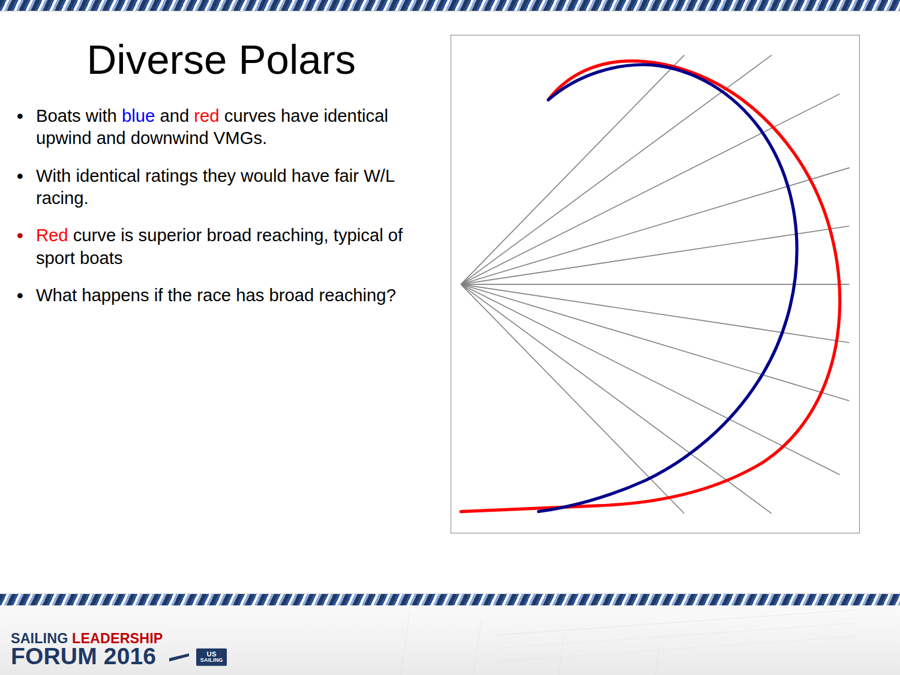Diverse Polars
Boats with blue and red curves have identical upwind and downwind VMGs.
With identical ratings they would have fair W/L racing.
Red curve is superior broad reaching, typical of sport boats
What happens if the race has broad reaching?
SAILING LEADERSHIP
FORUM 2016
US SAILING